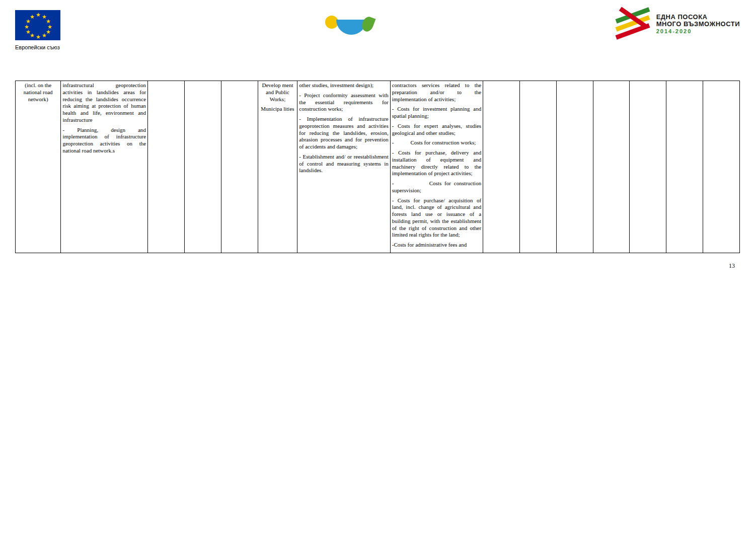★ ★ ★ ★ ★ ★ ★ ★ ★ ★ ★ ★
Европейски съюз
ЕДНА ПОСОКА
МНОГО ВЪЗМОЖНОСТИ
2014-2020
| (incl. on the national road network) | infrastructural geoprotection activities in landslides areas for reducing the landslides occurrence risk aiming at protection of human health and life, environment and infrastructure - Planning, design and implementation of infrastructure geoprotection activities on the national road network.s | | | | Develop ment and Public Works; Municipa lities | other studies, investment design); - Project conformity assessment with the essential requirements for construction works; - Implementation of infrastructure geoprotection measures and activities for reducing the landslides, erosion, abrasion processes and for prevention of accidents and damages; - Establishment and/ or reestablishment of control and measuring systems in landslides. | contractors services related to the preparation and/or to the implementation of activities; - Costs for investment planning and spatial planning; - Costs for expert analyses, studies geological and other studies; - Costs for construction works; - Costs for purchase, delivery and installation of equipment and machinery directly related to the implementation of project activities; - Costs for construction supersvision; - Costs for purchase/ acquisition of land, incl. change of agricultural and forests land use or issuance of a building permit, with the establishment of the right of construction and other limited real rights for the land; -Costs for administrative fees and | | | | | | | |
13